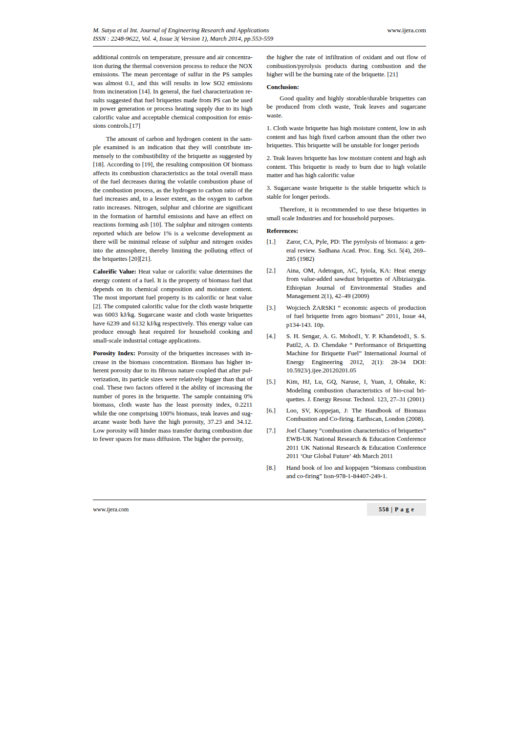www.ijera.com M. Satya et al Int. Journal of Engineering Research and Applications ISSN : 2248-9622, Vol. 4, Issue 3( Version 1), March 2014, pp.553-559
additional controls on temperature, pressure and air concentration during the thermal conversion process to reduce the NOX emissions. The mean percentage of sulfur in the PS samples was almost 0.1, and this will results in low SO2 emissions from incineration [14]. In general, the fuel characterization results suggested that fuel briquettes made from PS can be used in power generation or process heating supply due to its high calorific value and acceptable chemical composition for emissions controls.[17]
The amount of carbon and hydrogen content in the sample examined is an indication that they will contribute immensely to the combustibility of the briquette as suggested by [18]. According to [19], the resulting composition Of biomass affects its combustion characteristics as the total overall mass of the fuel decreases during the volatile combustion phase of the combustion process, as the hydrogen to carbon ratio of the fuel increases and, to a lesser extent, as the oxygen to carbon ratio increases. Nitrogen, sulphur and chlorine are significant in the formation of harmful emissions and have an effect on reactions forming ash [10]. The sulphur and nitrogen contents reported which are below 1% is a welcome development as there will be minimal release of sulphur and nitrogen oxides into the atmosphere, thereby limiting the polluting effect of the briquettes [20][21].
Calorific Value: Heat value or calorific value determines the energy content of a fuel. It is the property of biomass fuel that depends on its chemical composition and moisture content. The most important fuel property is its calorific or heat value [2]. The computed calorific value for the cloth waste briquette was 6003 kJ/kg. Sugarcane waste and cloth waste briquettes have 6239 and 6132 kJ/kg respectively. This energy value can produce enough heat required for household cooking and small-scale industrial cottage applications.
Porosity Index: Porosity of the briquettes increases with increase in the biomass concentration. Biomass has higher inherent porosity due to its fibrous nature coupled that after pulverization, its particle sizes were relatively bigger than that of coal. These two factors offered it the ability of increasing the number of pores in the briquette. The sample containing 0% biomass, cloth waste has the least porosity index, 0.2211 while the one comprising 100% biomass, teak leaves and sugarcane waste both have the high porosity, 37.23 and 34.12. Low porosity will hinder mass transfer during combustion due to fewer spaces for mass diffusion. The higher the porosity,
the higher the rate of infiltration of oxidant and out flow of combustion/pyrolysis products during combustion and the higher will be the burning rate of the briquette. [21]
Conclusion:
Good quality and highly storable/durable briquettes can be produced from cloth waste, Teak leaves and sugarcane waste.
1. Cloth waste briquette has high moisture content, low in ash content and has high fixed carbon amount than the other two briquettes. This briquette will be unstable for longer periods
2. Teak leaves briquette has low moisture content and high ash content. This briquette is ready to burn due to high volatile matter and has high calorific value
3. Sugarcane waste briquette is the stable briquette which is stable for longer periods.
Therefore, it is recommended to use these briquettes in small scale Industries and for household purposes.
References:
Zaror, CA, Pyle, PD: The pyrolysis of biomass: a general review. Sadhana Acad. Proc. Eng. Sci. 5(4), 269–285 (1982)
Aina, OM, Adetogun, AC, Iyiola, KA: Heat energy from value-added sawdust briquettes of Albiziazygia. Ethiopian Journal of Environmental Studies and Management 2(1), 42–49 (2009)
Wojciech ŻARSKI “ economic aspects of production of fuel briquette from agro biomass” 2011, Issue 44, p134-143. 10p.
S. H. Sengar, A. G. Mohod1, Y. P. Khandetod1, S. S. Patil2, A. D. Chendake “ Performance of Briquetting Machine for Briquette Fuel” International Journal of Energy Engineering 2012, 2(1): 28-34 DOI: 10.5923/j.ijee.20120201.05
Kim, HJ, Lu, GQ, Naruse, I, Yuan, J, Ohtake, K: Modeling combustion characteristics of bio-coal briquettes. J. Energy Resour. Technol. 123, 27–31 (2001)
Loo, SV, Koppejan, J: The Handbook of Biomass Combustion and Co-firing. Earthscan, London (2008).
Joel Chaney “combustion characteristics of briquettes” EWB-UK National Research & Education Conference 2011 UK National Research & Education Conference 2011 ‘Our Global Future’ 4th March 2011
Hand book of loo and koppajen “biomass combustion and co-firing” Issn-978-1-84407-249-1.
www.ijera.com 558 | P a g e